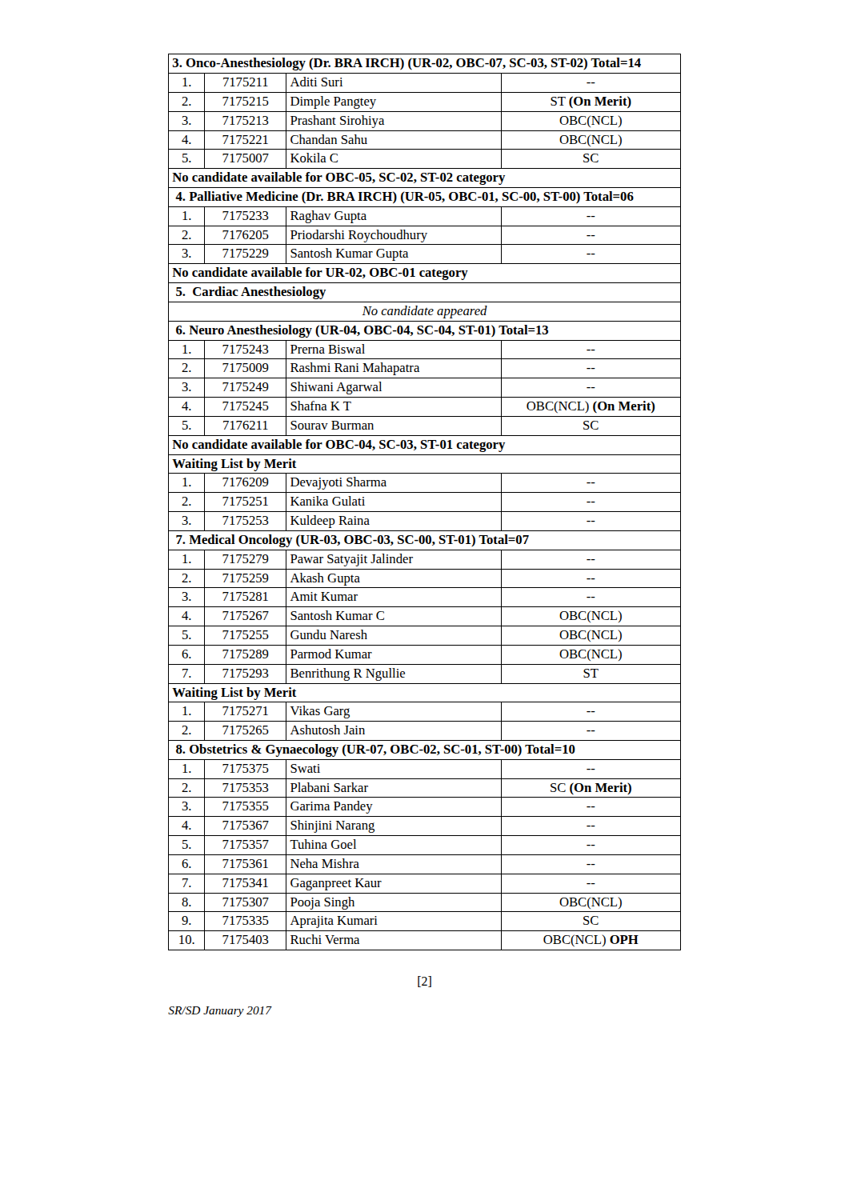| 3. Onco-Anesthesiology (Dr. BRA IRCH) (UR-02, OBC-07, SC-03, ST-02) Total=14 |
| 1. | 7175211 | Aditi Suri | -- |
| 2. | 7175215 | Dimple Pangtey | ST (On Merit) |
| 3. | 7175213 | Prashant Sirohiya | OBC(NCL) |
| 4. | 7175221 | Chandan Sahu | OBC(NCL) |
| 5. | 7175007 | Kokila C | SC |
| No candidate available for OBC-05, SC-02, ST-02 category |
| 4. Palliative Medicine (Dr. BRA IRCH) (UR-05, OBC-01, SC-00, ST-00) Total=06 |
| 1. | 7175233 | Raghav Gupta | -- |
| 2. | 7176205 | Priodarshi Roychoudhury | -- |
| 3. | 7175229 | Santosh Kumar Gupta | -- |
| No candidate available for UR-02, OBC-01 category |
| 5. Cardiac Anesthesiology |
| No candidate appeared |
| 6. Neuro Anesthesiology (UR-04, OBC-04, SC-04, ST-01) Total=13 |
| 1. | 7175243 | Prerna Biswal | -- |
| 2. | 7175009 | Rashmi Rani Mahapatra | -- |
| 3. | 7175249 | Shiwani Agarwal | -- |
| 4. | 7175245 | Shafna K T | OBC(NCL) (On Merit) |
| 5. | 7176211 | Sourav Burman | SC |
| No candidate available for OBC-04, SC-03, ST-01 category |
| Waiting List by Merit |
| 1. | 7176209 | Devajyoti Sharma | -- |
| 2. | 7175251 | Kanika Gulati | -- |
| 3. | 7175253 | Kuldeep Raina | -- |
| 7. Medical Oncology (UR-03, OBC-03, SC-00, ST-01) Total=07 |
| 1. | 7175279 | Pawar Satyajit Jalinder | -- |
| 2. | 7175259 | Akash Gupta | -- |
| 3. | 7175281 | Amit Kumar | -- |
| 4. | 7175267 | Santosh Kumar C | OBC(NCL) |
| 5. | 7175255 | Gundu Naresh | OBC(NCL) |
| 6. | 7175289 | Parmod Kumar | OBC(NCL) |
| 7. | 7175293 | Benrithung R Ngullie | ST |
| Waiting List by Merit |
| 1. | 7175271 | Vikas Garg | -- |
| 2. | 7175265 | Ashutosh Jain | -- |
| 8. Obstetrics & Gynaecology (UR-07, OBC-02, SC-01, ST-00) Total=10 |
| 1. | 7175375 | Swati | -- |
| 2. | 7175353 | Plabani Sarkar | SC (On Merit) |
| 3. | 7175355 | Garima Pandey | -- |
| 4. | 7175367 | Shinjini Narang | -- |
| 5. | 7175357 | Tuhina Goel | -- |
| 6. | 7175361 | Neha Mishra | -- |
| 7. | 7175341 | Gaganpreet Kaur | -- |
| 8. | 7175307 | Pooja Singh | OBC(NCL) |
| 9. | 7175335 | Aprajita Kumari | SC |
| 10. | 7175403 | Ruchi Verma | OBC(NCL) OPH |
[2]
SR/SD January 2017